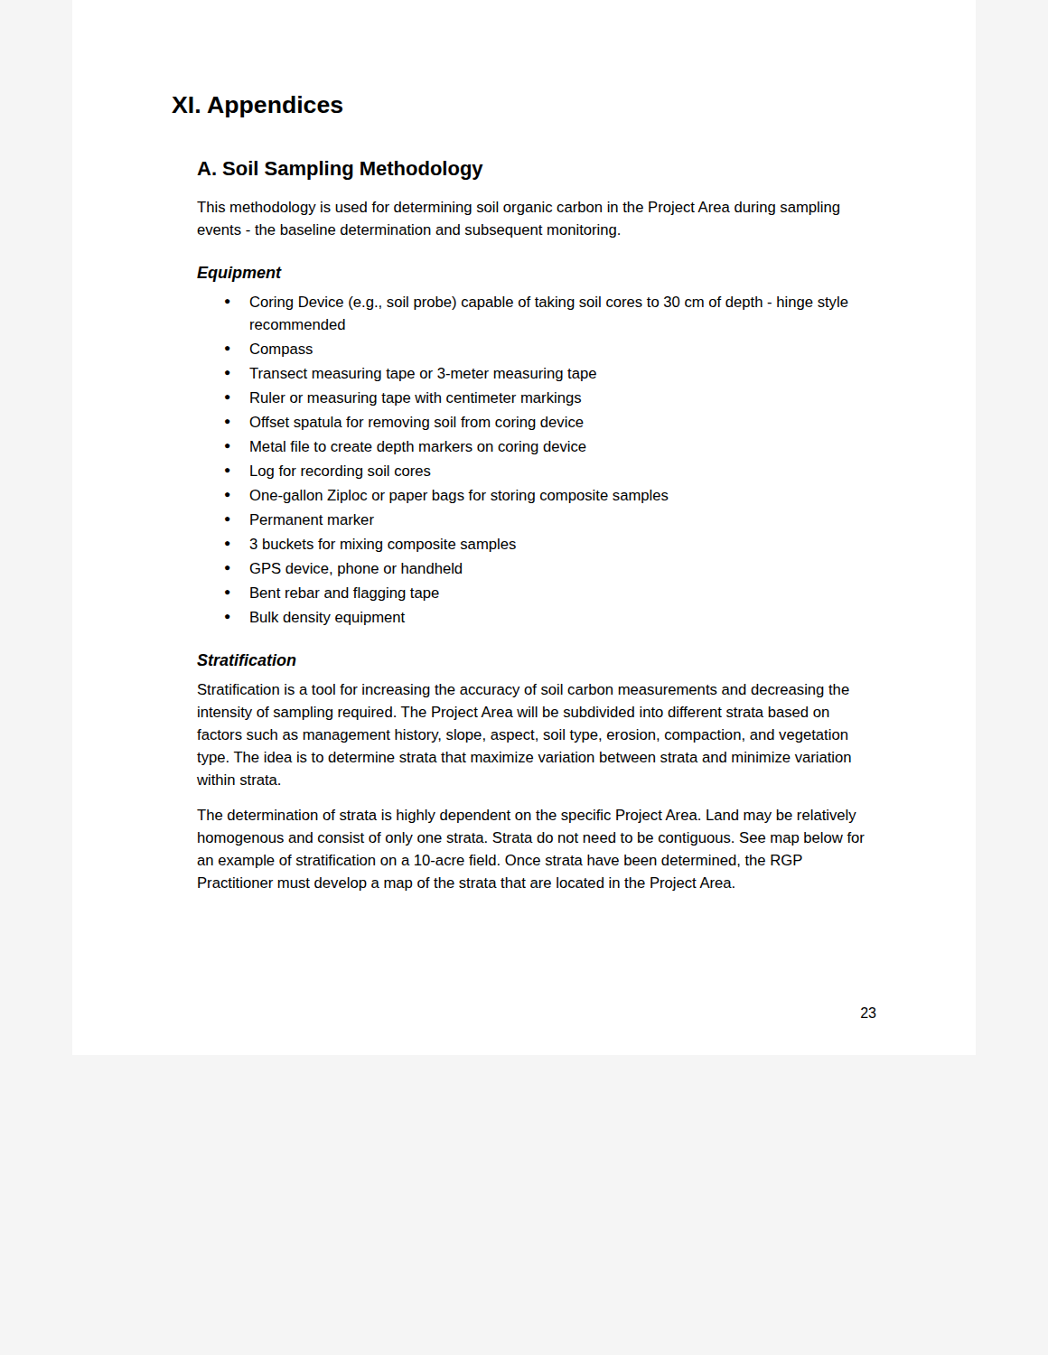XI. Appendices
A. Soil Sampling Methodology
This methodology is used for determining soil organic carbon in the Project Area during sampling events - the baseline determination and subsequent monitoring.
Equipment
Coring Device (e.g., soil probe) capable of taking soil cores to 30 cm of depth - hinge style recommended
Compass
Transect measuring tape or 3-meter measuring tape
Ruler or measuring tape with centimeter markings
Offset spatula for removing soil from coring device
Metal file to create depth markers on coring device
Log for recording soil cores
One-gallon Ziploc or paper bags for storing composite samples
Permanent marker
3 buckets for mixing composite samples
GPS device, phone or handheld
Bent rebar and flagging tape
Bulk density equipment
Stratification
Stratification is a tool for increasing the accuracy of soil carbon measurements and decreasing the intensity of sampling required. The Project Area will be subdivided into different strata based on factors such as management history, slope, aspect, soil type, erosion, compaction, and vegetation type. The idea is to determine strata that maximize variation between strata and minimize variation within strata.
The determination of strata is highly dependent on the specific Project Area. Land may be relatively homogenous and consist of only one strata. Strata do not need to be contiguous. See map below for an example of stratification on a 10-acre field. Once strata have been determined, the RGP Practitioner must develop a map of the strata that are located in the Project Area.
23